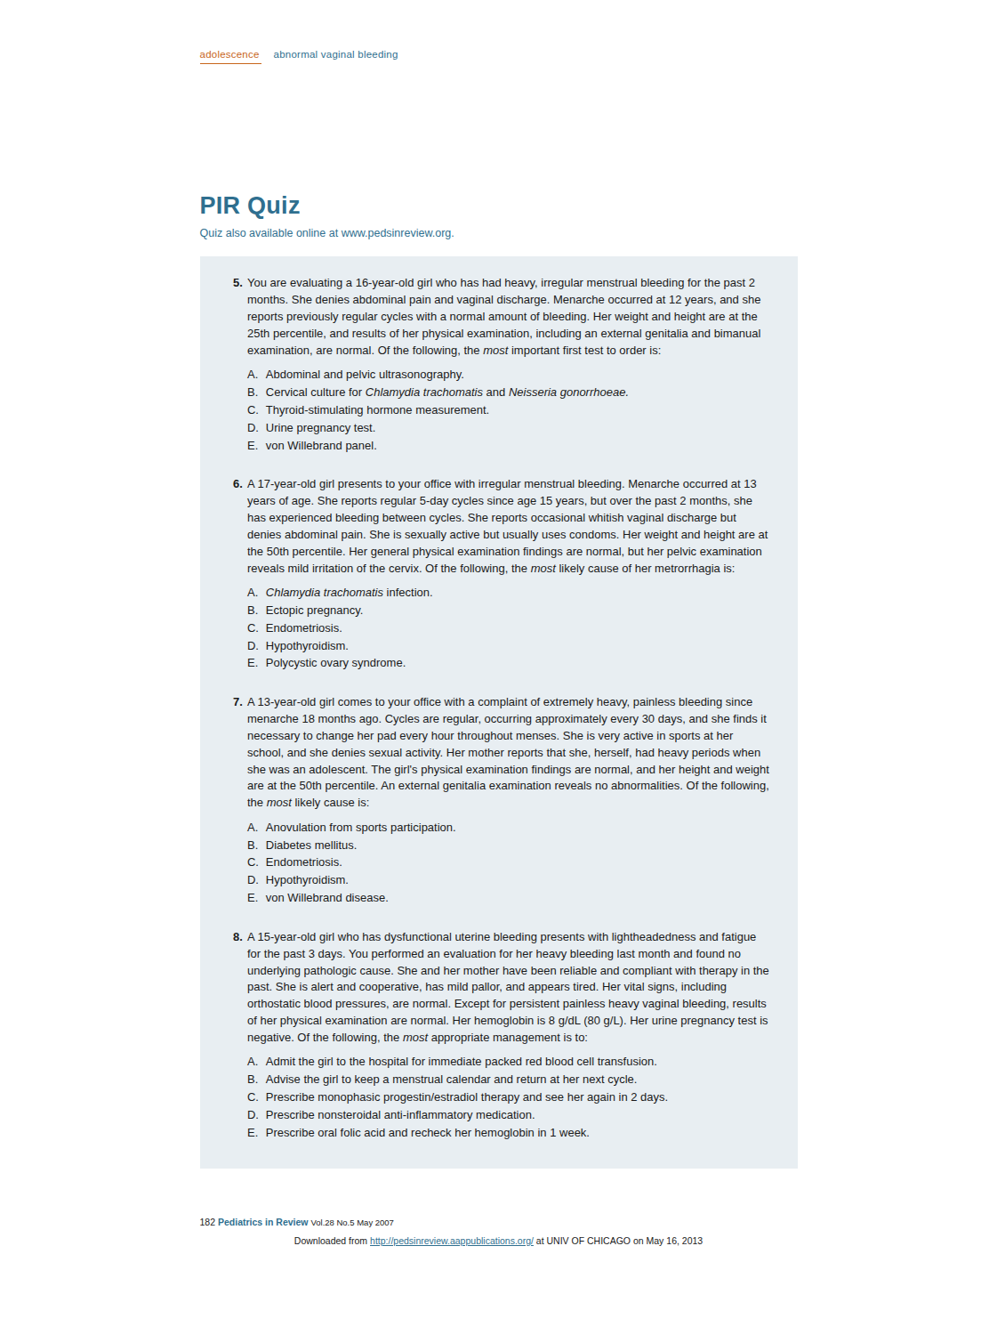adolescence abnormal vaginal bleeding
PIR Quiz
Quiz also available online at www.pedsinreview.org.
You are evaluating a 16-year-old girl who has had heavy, irregular menstrual bleeding for the past 2 months. She denies abdominal pain and vaginal discharge. Menarche occurred at 12 years, and she reports previously regular cycles with a normal amount of bleeding. Her weight and height are at the 25th percentile, and results of her physical examination, including an external genitalia and bimanual examination, are normal. Of the following, the most important first test to order is:
A. Abdominal and pelvic ultrasonography.
B. Cervical culture for Chlamydia trachomatis and Neisseria gonorrhoeae.
C. Thyroid-stimulating hormone measurement.
D. Urine pregnancy test.
E. von Willebrand panel.
A 17-year-old girl presents to your office with irregular menstrual bleeding. Menarche occurred at 13 years of age. She reports regular 5-day cycles since age 15 years, but over the past 2 months, she has experienced bleeding between cycles. She reports occasional whitish vaginal discharge but denies abdominal pain. She is sexually active but usually uses condoms. Her weight and height are at the 50th percentile. Her general physical examination findings are normal, but her pelvic examination reveals mild irritation of the cervix. Of the following, the most likely cause of her metrorrhagia is:
A. Chlamydia trachomatis infection.
B. Ectopic pregnancy.
C. Endometriosis.
D. Hypothyroidism.
E. Polycystic ovary syndrome.
A 13-year-old girl comes to your office with a complaint of extremely heavy, painless bleeding since menarche 18 months ago. Cycles are regular, occurring approximately every 30 days, and she finds it necessary to change her pad every hour throughout menses. She is very active in sports at her school, and she denies sexual activity. Her mother reports that she, herself, had heavy periods when she was an adolescent. The girl's physical examination findings are normal, and her height and weight are at the 50th percentile. An external genitalia examination reveals no abnormalities. Of the following, the most likely cause is:
A. Anovulation from sports participation.
B. Diabetes mellitus.
C. Endometriosis.
D. Hypothyroidism.
E. von Willebrand disease.
A 15-year-old girl who has dysfunctional uterine bleeding presents with lightheadedness and fatigue for the past 3 days. You performed an evaluation for her heavy bleeding last month and found no underlying pathologic cause. She and her mother have been reliable and compliant with therapy in the past. She is alert and cooperative, has mild pallor, and appears tired. Her vital signs, including orthostatic blood pressures, are normal. Except for persistent painless heavy vaginal bleeding, results of her physical examination are normal. Her hemoglobin is 8 g/dL (80 g/L). Her urine pregnancy test is negative. Of the following, the most appropriate management is to:
A. Admit the girl to the hospital for immediate packed red blood cell transfusion.
B. Advise the girl to keep a menstrual calendar and return at her next cycle.
C. Prescribe monophasic progestin/estradiol therapy and see her again in 2 days.
D. Prescribe nonsteroidal anti-inflammatory medication.
E. Prescribe oral folic acid and recheck her hemoglobin in 1 week.
182 Pediatrics in Review Vol.28 No.5 May 2007
Downloaded from http://pedsinreview.aappublications.org/ at UNIV OF CHICAGO on May 16, 2013